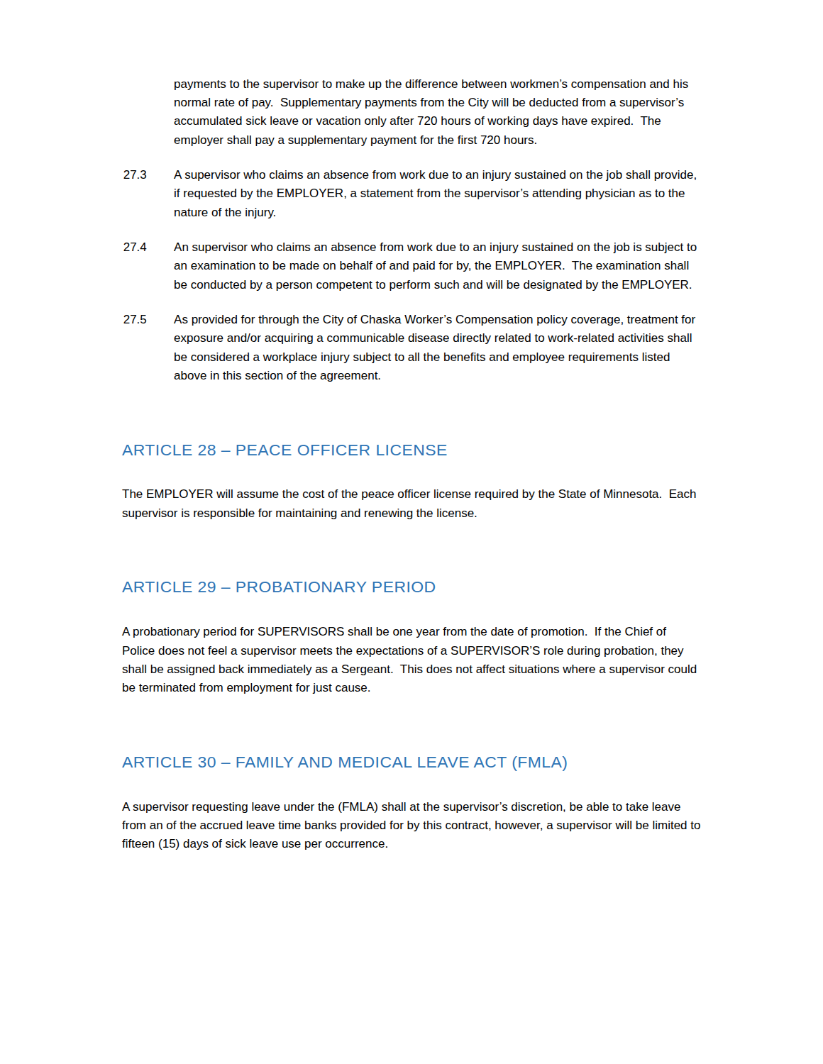payments to the supervisor to make up the difference between workmen’s compensation and his normal rate of pay. Supplementary payments from the City will be deducted from a supervisor’s accumulated sick leave or vacation only after 720 hours of working days have expired. The employer shall pay a supplementary payment for the first 720 hours.
27.3
A supervisor who claims an absence from work due to an injury sustained on the job shall provide, if requested by the EMPLOYER, a statement from the supervisor’s attending physician as to the nature of the injury.
27.4
An supervisor who claims an absence from work due to an injury sustained on the job is subject to an examination to be made on behalf of and paid for by, the EMPLOYER. The examination shall be conducted by a person competent to perform such and will be designated by the EMPLOYER.
27.5
As provided for through the City of Chaska Worker’s Compensation policy coverage, treatment for exposure and/or acquiring a communicable disease directly related to work-related activities shall be considered a workplace injury subject to all the benefits and employee requirements listed above in this section of the agreement.
ARTICLE 28 – PEACE OFFICER LICENSE
The EMPLOYER will assume the cost of the peace officer license required by the State of Minnesota. Each supervisor is responsible for maintaining and renewing the license.
ARTICLE 29 – PROBATIONARY PERIOD
A probationary period for SUPERVISORS shall be one year from the date of promotion. If the Chief of Police does not feel a supervisor meets the expectations of a SUPERVISOR’S role during probation, they shall be assigned back immediately as a Sergeant. This does not affect situations where a supervisor could be terminated from employment for just cause.
ARTICLE 30 – FAMILY AND MEDICAL LEAVE ACT (FMLA)
A supervisor requesting leave under the (FMLA) shall at the supervisor’s discretion, be able to take leave from an of the accrued leave time banks provided for by this contract, however, a supervisor will be limited to fifteen (15) days of sick leave use per occurrence.